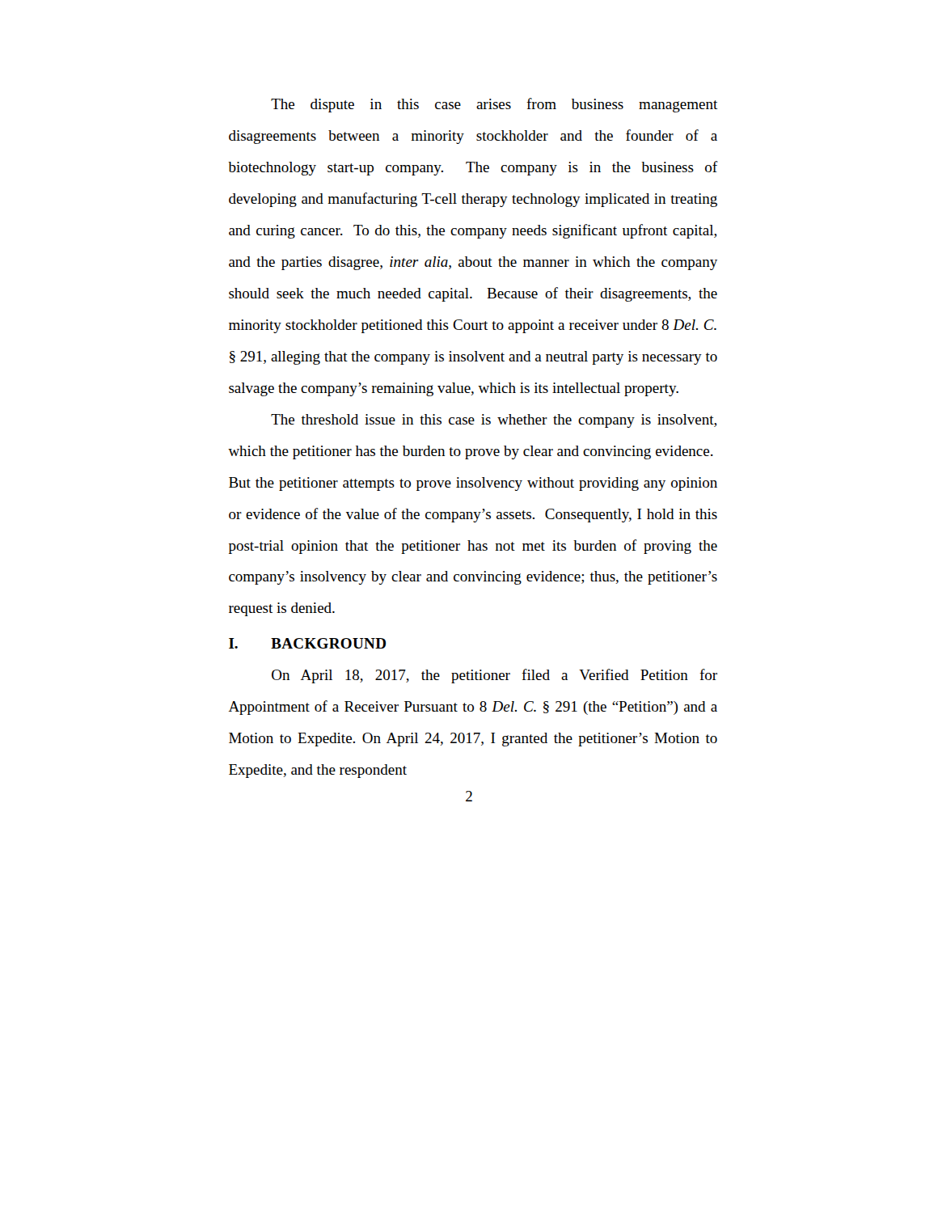The dispute in this case arises from business management disagreements between a minority stockholder and the founder of a biotechnology start-up company. The company is in the business of developing and manufacturing T-cell therapy technology implicated in treating and curing cancer. To do this, the company needs significant upfront capital, and the parties disagree, inter alia, about the manner in which the company should seek the much needed capital. Because of their disagreements, the minority stockholder petitioned this Court to appoint a receiver under 8 Del. C. § 291, alleging that the company is insolvent and a neutral party is necessary to salvage the company’s remaining value, which is its intellectual property.
The threshold issue in this case is whether the company is insolvent, which the petitioner has the burden to prove by clear and convincing evidence. But the petitioner attempts to prove insolvency without providing any opinion or evidence of the value of the company’s assets. Consequently, I hold in this post-trial opinion that the petitioner has not met its burden of proving the company’s insolvency by clear and convincing evidence; thus, the petitioner’s request is denied.
I. BACKGROUND
On April 18, 2017, the petitioner filed a Verified Petition for Appointment of a Receiver Pursuant to 8 Del. C. § 291 (the “Petition”) and a Motion to Expedite. On April 24, 2017, I granted the petitioner’s Motion to Expedite, and the respondent
2